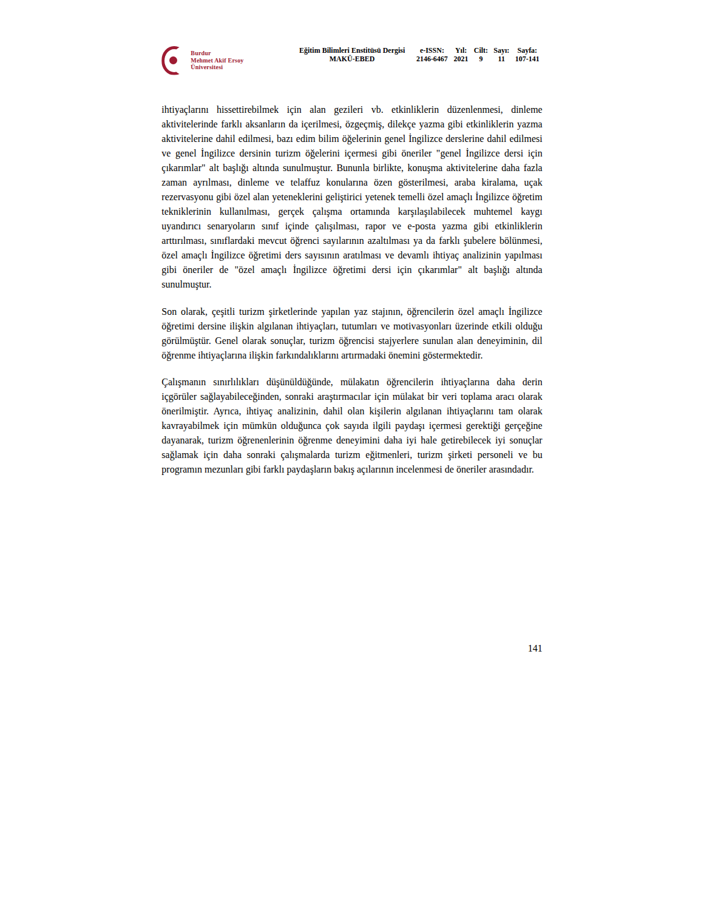Burdur Mehmet Akif Ersoy Üniversitesi
| Eğitim Bilimleri Enstitüsü Dergisi | e-ISSN: | Yıl: | Cilt: | Sayı: | Sayfa: |
| MAKÜ-EBED | 2146-6467 | 2021 | 9 | 11 | 107-141 |
ihtiyaçlarını hissettirebilmek için alan gezileri vb. etkinliklerin düzenlenmesi, dinleme aktivitelerinde farklı aksanların da içerilmesi, özgeçmiş, dilekçe yazma gibi etkinliklerin yazma aktivitelerine dahil edilmesi, bazı edim bilim öğelerinin genel İngilizce derslerine dahil edilmesi ve genel İngilizce dersinin turizm öğelerini içermesi gibi öneriler "genel İngilizce dersi için çıkarımlar" alt başlığı altında sunulmuştur. Bununla birlikte, konuşma aktivitelerine daha fazla zaman ayrılması, dinleme ve telaffuz konularına özen gösterilmesi, araba kiralama, uçak rezervasyonu gibi özel alan yeteneklerini geliştirici yetenek temelli özel amaçlı İngilizce öğretim tekniklerinin kullanılması, gerçek çalışma ortamında karşılaşılabilecek muhtemel kaygı uyandırıcı senaryoların sınıf içinde çalışılması, rapor ve e-posta yazma gibi etkinliklerin arttırılması, sınıflardaki mevcut öğrenci sayılarının azaltılması ya da farklı şubelere bölünmesi, özel amaçlı İngilizce öğretimi ders sayısının aratılması ve devamlı ihtiyaç analizinin yapılması gibi öneriler de "özel amaçlı İngilizce öğretimi dersi için çıkarımlar" alt başlığı altında sunulmuştur.
Son olarak, çeşitli turizm şirketlerinde yapılan yaz stajının, öğrencilerin özel amaçlı İngilizce öğretimi dersine ilişkin algılanan ihtiyaçları, tutumları ve motivasyonları üzerinde etkili olduğu görülmüştür. Genel olarak sonuçlar, turizm öğrencisi stajyerlere sunulan alan deneyiminin, dil öğrenme ihtiyaçlarına ilişkin farkındalıklarını artırmadaki önemini göstermektedir.
Çalışmanın sınırlılıkları düşünüldüğünde, mülakatın öğrencilerin ihtiyaçlarına daha derin içgörüler sağlayabileceğinden, sonraki araştırmacılar için mülakat bir veri toplama aracı olarak önerilmiştir. Ayrıca, ihtiyaç analizinin, dahil olan kişilerin algılanan ihtiyaçlarını tam olarak kavrayabilmek için mümkün olduğunca çok sayıda ilgili paydaşı içermesi gerektiği gerçeğine dayanarak, turizm öğrenenlerinin öğrenme deneyimini daha iyi hale getirebilecek iyi sonuçlar sağlamak için daha sonraki çalışmalarda turizm eğitmenleri, turizm şirketi personeli ve bu programın mezunları gibi farklı paydaşların bakış açılarının incelenmesi de öneriler arasındadır.
141